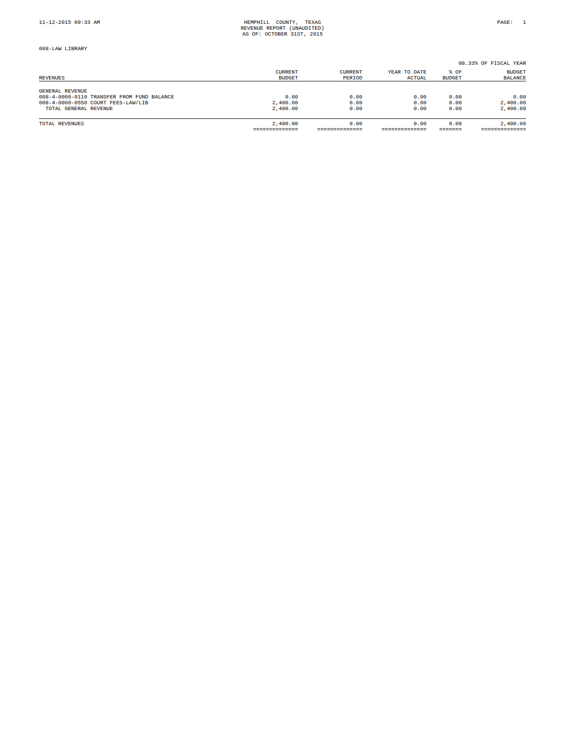11-12-2015 09:33 AM
HEMPHILL COUNTY, TEXAS
REVENUE REPORT (UNAUDITED)
AS OF: OCTOBER 31ST, 2015
PAGE: 1
008-LAW LIBRARY
08.33% OF FISCAL YEAR
| | CURRENT | CURRENT | YEAR TO DATE | % OF | BUDGET |
| --- | --- | --- | --- | --- | --- |
| REVENUES | BUDGET | PERIOD | ACTUAL | BUDGET | BALANCE |
| GENERAL REVENUE | | | | | |
| 008-4-0000-0110 TRANSFER FROM FUND BALANCE | 0.00 | 0.00 | 0.00 | 0.00 | 0.00 |
| 008-4-0000-0550 COURT FEES-LAW/LIB | 2,400.00 | 0.00 | 0.00 | 0.00 | 2,400.00 |
| TOTAL GENERAL REVENUE | 2,400.00 | 0.00 | 0.00 | 0.00 | 2,400.00 |
| TOTAL REVENUES | 2,400.00 | 0.00 | 0.00 | 0.00 | 2,400.00 |
| | ============== | ============== | ============== | ======= | ============== |